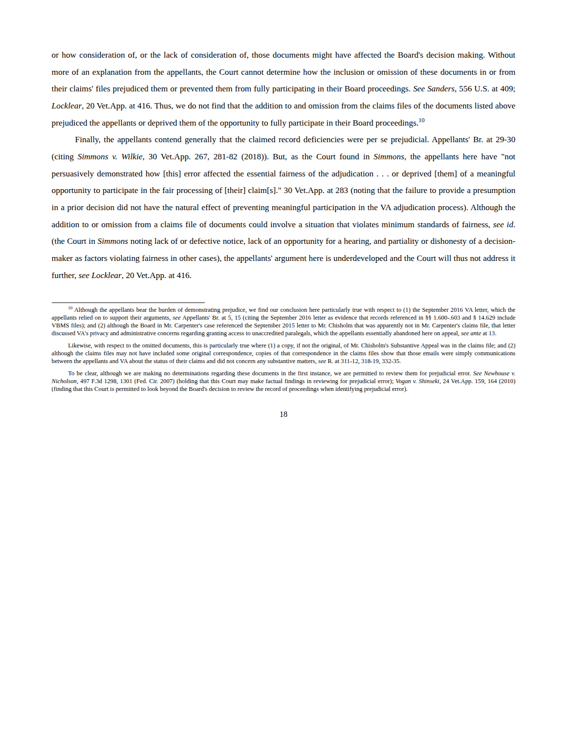or how consideration of, or the lack of consideration of, those documents might have affected the Board's decision making. Without more of an explanation from the appellants, the Court cannot determine how the inclusion or omission of these documents in or from their claims' files prejudiced them or prevented them from fully participating in their Board proceedings. See Sanders, 556 U.S. at 409; Locklear, 20 Vet.App. at 416. Thus, we do not find that the addition to and omission from the claims files of the documents listed above prejudiced the appellants or deprived them of the opportunity to fully participate in their Board proceedings.10
Finally, the appellants contend generally that the claimed record deficiencies were per se prejudicial. Appellants' Br. at 29-30 (citing Simmons v. Wilkie, 30 Vet.App. 267, 281-82 (2018)). But, as the Court found in Simmons, the appellants here have "not persuasively demonstrated how [this] error affected the essential fairness of the adjudication . . . or deprived [them] of a meaningful opportunity to participate in the fair processing of [their] claim[s]." 30 Vet.App. at 283 (noting that the failure to provide a presumption in a prior decision did not have the natural effect of preventing meaningful participation in the VA adjudication process). Although the addition to or omission from a claims file of documents could involve a situation that violates minimum standards of fairness, see id. (the Court in Simmons noting lack of or defective notice, lack of an opportunity for a hearing, and partiality or dishonesty of a decision-maker as factors violating fairness in other cases), the appellants' argument here is underdeveloped and the Court will thus not address it further, see Locklear, 20 Vet.App. at 416.
10 Although the appellants bear the burden of demonstrating prejudice, we find our conclusion here particularly true with respect to (1) the September 2016 VA letter, which the appellants relied on to support their arguments, see Appellants' Br. at 5, 15 (citing the September 2016 letter as evidence that records referenced in §§ 1.600-.603 and § 14.629 include VBMS files); and (2) although the Board in Mr. Carpenter's case referenced the September 2015 letter to Mr. Chisholm that was apparently not in Mr. Carpenter's claims file, that letter discussed VA's privacy and administrative concerns regarding granting access to unaccredited paralegals, which the appellants essentially abandoned here on appeal, see ante at 13.
Likewise, with respect to the omitted documents, this is particularly true where (1) a copy, if not the original, of Mr. Chisholm's Substantive Appeal was in the claims file; and (2) although the claims files may not have included some original correspondence, copies of that correspondence in the claims files show that those emails were simply communications between the appellants and VA about the status of their claims and did not concern any substantive matters, see R. at 311-12, 318-19, 332-35.
To be clear, although we are making no determinations regarding these documents in the first instance, we are permitted to review them for prejudicial error. See Newhouse v. Nicholson, 497 F.3d 1298, 1301 (Fed. Cir. 2007) (holding that this Court may make factual findings in reviewing for prejudicial error); Vogan v. Shinseki, 24 Vet.App. 159, 164 (2010) (finding that this Court is permitted to look beyond the Board's decision to review the record of proceedings when identifying prejudicial error).
18